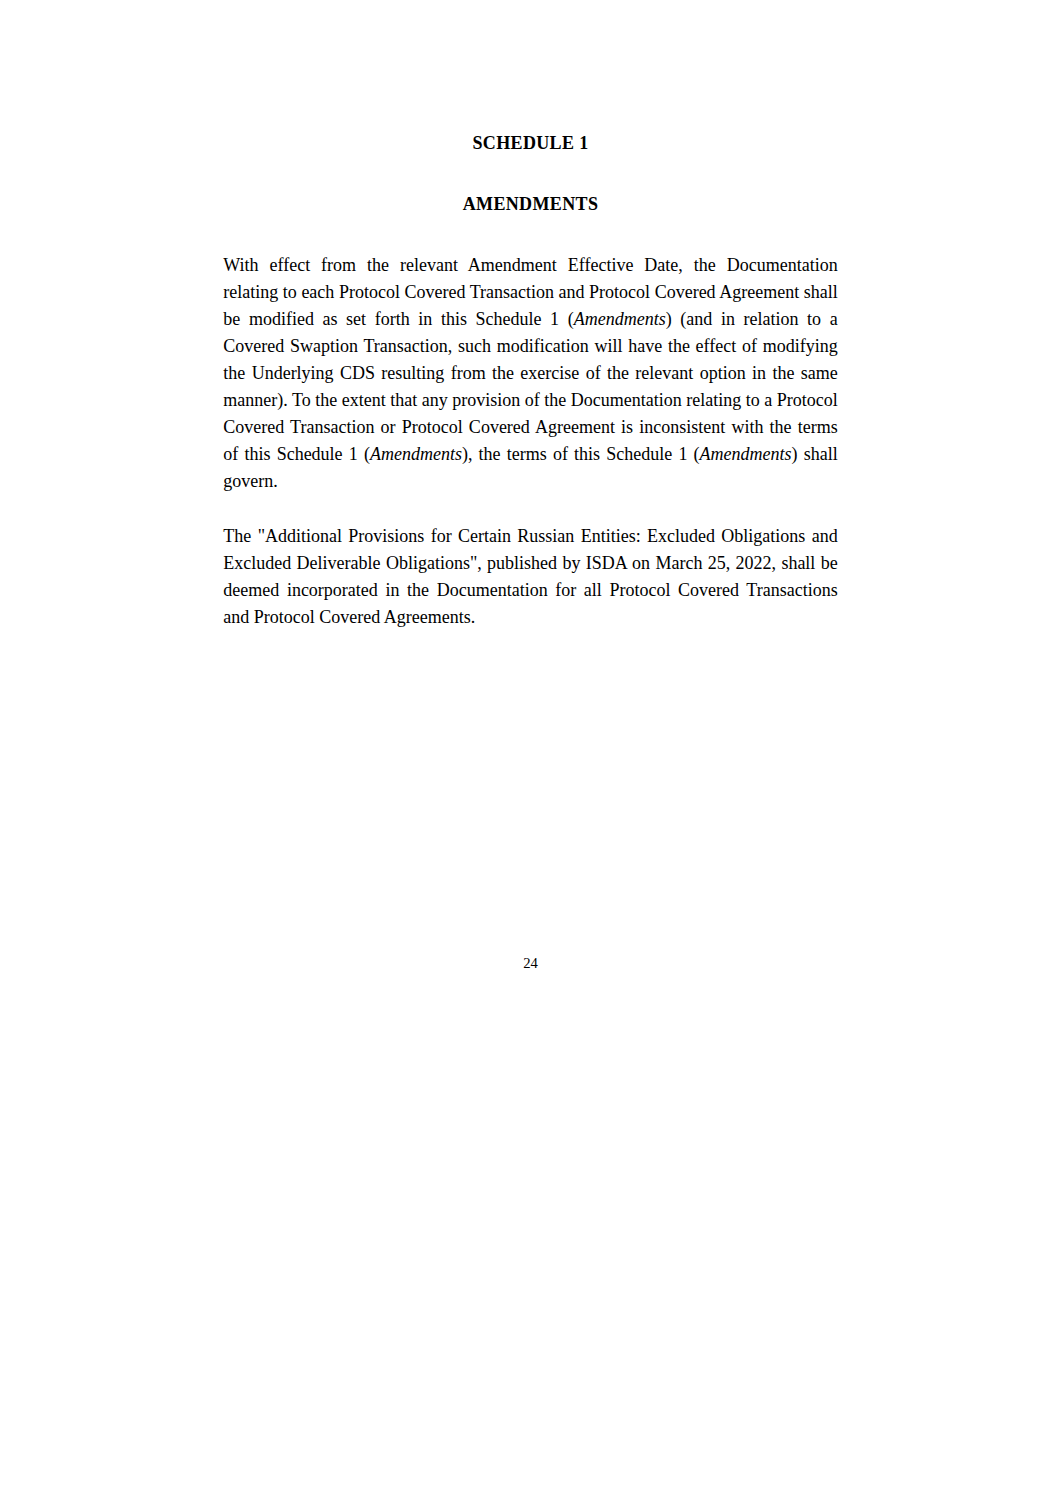SCHEDULE 1
AMENDMENTS
With effect from the relevant Amendment Effective Date, the Documentation relating to each Protocol Covered Transaction and Protocol Covered Agreement shall be modified as set forth in this Schedule 1 (Amendments) (and in relation to a Covered Swaption Transaction, such modification will have the effect of modifying the Underlying CDS resulting from the exercise of the relevant option in the same manner). To the extent that any provision of the Documentation relating to a Protocol Covered Transaction or Protocol Covered Agreement is inconsistent with the terms of this Schedule 1 (Amendments), the terms of this Schedule 1 (Amendments) shall govern.
The "Additional Provisions for Certain Russian Entities: Excluded Obligations and Excluded Deliverable Obligations", published by ISDA on March 25, 2022, shall be deemed incorporated in the Documentation for all Protocol Covered Transactions and Protocol Covered Agreements.
24